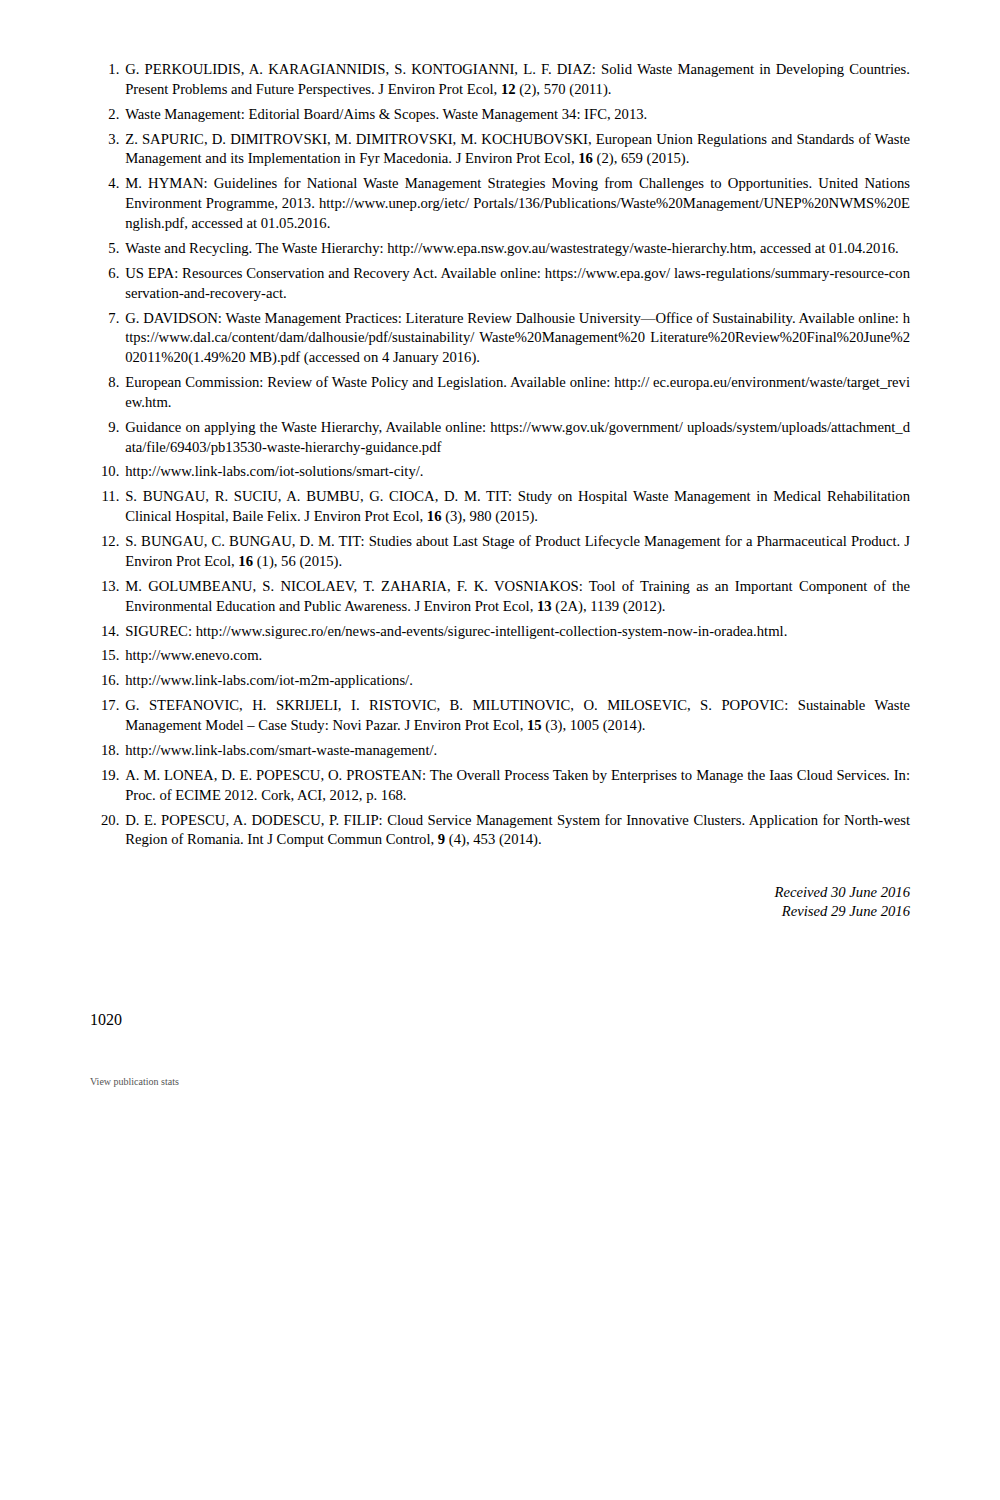G. PERKOULIDIS, A. KARAGIANNIDIS, S. KONTOGIANNI, L. F. DIAZ: Solid Waste Management in Developing Countries. Present Problems and Future Perspectives. J Environ Prot Ecol, 12 (2), 570 (2011).
Waste Management: Editorial Board/Aims & Scopes. Waste Management 34: IFC, 2013.
Z. SAPURIC, D. DIMITROVSKI, M. DIMITROVSKI, M. KOCHUBOVSKI, European Union Regulations and Standards of Waste Management and its Implementation in Fyr Macedonia. J Environ Prot Ecol, 16 (2), 659 (2015).
M. HYMAN: Guidelines for National Waste Management Strategies Moving from Challenges to Opportunities. United Nations Environment Programme, 2013. http://www.unep.org/ietc/ Portals/136/Publications/Waste%20Management/UNEP%20NWMS%20English.pdf, accessed at 01.05.2016.
Waste and Recycling. The Waste Hierarchy: http://www.epa.nsw.gov.au/wastestrategy/waste-hierarchy.htm, accessed at 01.04.2016.
US EPA: Resources Conservation and Recovery Act. Available online: https://www.epa.gov/ laws-regulations/summary-resource-conservation-and-recovery-act.
G. DAVIDSON: Waste Management Practices: Literature Review Dalhousie University—Office of Sustainability. Available online: https://www.dal.ca/content/dam/dalhousie/pdf/sustainability/ Waste%20Management%20 Literature%20Review%20Final%20June%202011%20(1.49%20 MB).pdf (accessed on 4 January 2016).
European Commission: Review of Waste Policy and Legislation. Available online: http:// ec.europa.eu/environment/waste/target_review.htm.
Guidance on applying the Waste Hierarchy, Available online: https://www.gov.uk/government/ uploads/system/uploads/attachment_data/file/69403/pb13530-waste-hierarchy-guidance.pdf
http://www.link-labs.com/iot-solutions/smart-city/.
S. BUNGAU, R. SUCIU, A. BUMBU, G. CIOCA, D. M. TIT: Study on Hospital Waste Management in Medical Rehabilitation Clinical Hospital, Baile Felix. J Environ Prot Ecol, 16 (3), 980 (2015).
S. BUNGAU, C. BUNGAU, D. M. TIT: Studies about Last Stage of Product Lifecycle Management for a Pharmaceutical Product. J Environ Prot Ecol, 16 (1), 56 (2015).
M. GOLUMBEANU, S. NICOLAEV, T. ZAHARIA, F. K. VOSNIAKOS: Tool of Training as an Important Component of the Environmental Education and Public Awareness. J Environ Prot Ecol, 13 (2A), 1139 (2012).
SIGUREC: http://www.sigurec.ro/en/news-and-events/sigurec-intelligent-collection-system-now-in-oradea.html.
http://www.enevo.com.
http://www.link-labs.com/iot-m2m-applications/.
G. STEFANOVIC, H. SKRIJELI, I. RISTOVIC, B. MILUTINOVIC, O. MILOSEVIC, S. POPOVIC: Sustainable Waste Management Model – Case Study: Novi Pazar. J Environ Prot Ecol, 15 (3), 1005 (2014).
http://www.link-labs.com/smart-waste-management/.
A. M. LONEA, D. E. POPESCU, O. PROSTEAN: The Overall Process Taken by Enterprises to Manage the Iaas Cloud Services. In: Proc. of ECIME 2012. Cork, ACI, 2012, p. 168.
D. E. POPESCU, A. DODESCU, P. FILIP: Cloud Service Management System for Innovative Clusters. Application for North-west Region of Romania. Int J Comput Commun Control, 9 (4), 453 (2014).
Received 30 June 2016
Revised 29 June 2016
1020
View publication stats